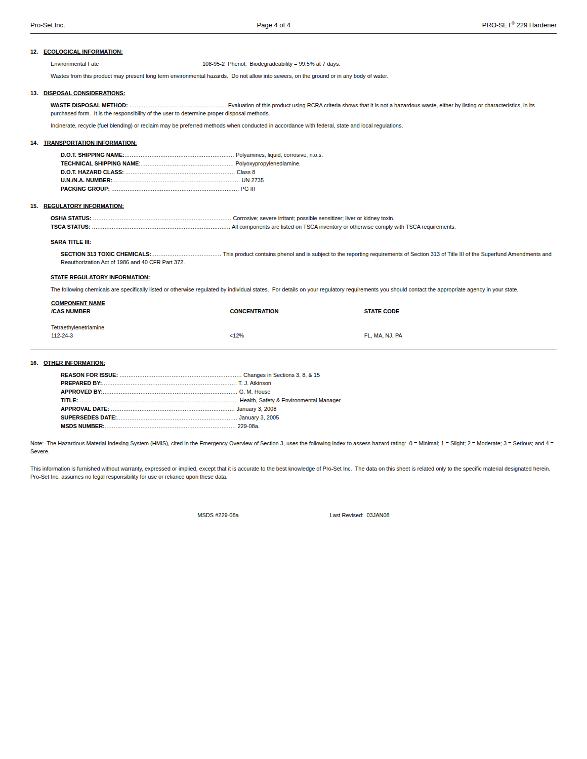Pro-Set Inc.
Page 4 of 4
PRO-SET® 229 Hardener
12. ECOLOGICAL INFORMATION:
| Environmental Fate | 108-95-2 Phenol: Biodegradeability = 99.5% at 7 days. |
Wastes from this product may present long term environmental hazards. Do not allow into sewers, on the ground or in any body of water.
13. DISPOSAL CONSIDERATIONS:
WASTE DISPOSAL METHOD: ...................................................... Evaluation of this product using RCRA criteria shows that it is not a hazardous waste, either by listing or characteristics, in its purchased form. It is the responsibility of the user to determine proper disposal methods.
Incinerate, recycle (fuel blending) or reclaim may be preferred methods when conducted in accordance with federal, state and local regulations.
14. TRANSPORTATION INFORMATION:
D.O.T. SHIPPING NAME:............................................................. Polyamines, liquid, corrosive, n.o.s. TECHNICAL SHIPPING NAME:.................................................... Polyoxypropylenediamine. D.O.T. HAZARD CLASS: ............................................................. Class 8 U.N./N.A. NUMBER:....................................................................... UN 2735 PACKING GROUP: ....................................................................... PG III
15. REGULATORY INFORMATION:
OSHA STATUS: ............................................................................. Corrosive; severe irritant; possible sensitizer; liver or kidney toxin. TSCA STATUS: ............................................................................. All components are listed on TSCA inventory or otherwise comply with TSCA requirements.
SARA TITLE III:
SECTION 313 TOXIC CHEMICALS:....................................... This product contains phenol and is subject to the reporting requirements of Section 313 of Title III of the Superfund Amendments and Reauthorization Act of 1986 and 40 CFR Part 372.
STATE REGULATORY INFORMATION:
The following chemicals are specifically listed or otherwise regulated by individual states. For details on your regulatory requirements you should contact the appropriate agency in your state.
| COMPONENT NAME /CAS NUMBER | CONCENTRATION | STATE CODE |
| --- | --- | --- |
| Tetraethylenetriamine 112-24-3 | <12% | FL, MA, NJ, PA |
16. OTHER INFORMATION:
REASON FOR ISSUE: .................................................................... Changes in Sections 3, 8, & 15 PREPARED BY:........................................................................... T. J. Atkinson APPROVED BY:........................................................................... G. M. House TITLE:......................................................................................... Health, Safety & Environmental Manager APPROVAL DATE: ..................................................................... January 3, 2008 SUPERSEDES DATE:................................................................... January 3, 2005 MSDS NUMBER:......................................................................... 229-08a.
Note: The Hazardous Material Indexing System (HMIS), cited in the Emergency Overview of Section 3, uses the following index to assess hazard rating: 0 = Minimal; 1 = Slight; 2 = Moderate; 3 = Serious; and 4 = Severe.
This information is furnished without warranty, expressed or implied, except that it is accurate to the best knowledge of Pro-Set Inc. The data on this sheet is related only to the specific material designated herein. Pro-Set Inc. assumes no legal responsibility for use or reliance upon these data.
MSDS #229-08a
Last Revised: 03JAN08